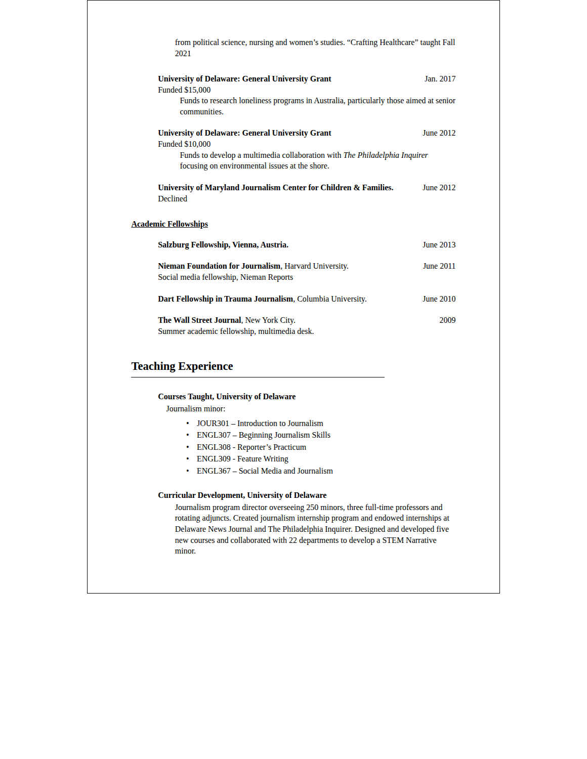from political science, nursing and women’s studies. “Crafting Healthcare” taught Fall 2021
University of Delaware: General University Grant Jan. 2017
Funded $15,000
Funds to research loneliness programs in Australia, particularly those aimed at senior communities.
University of Delaware: General University Grant June 2012
Funded $10,000
Funds to develop a multimedia collaboration with The Philadelphia Inquirer focusing on environmental issues at the shore.
University of Maryland Journalism Center for Children & Families. June 2012
Declined
Academic Fellowships
Salzburg Fellowship, Vienna, Austria. June 2013
Nieman Foundation for Journalism, Harvard University. June 2011
Social media fellowship, Nieman Reports
Dart Fellowship in Trauma Journalism, Columbia University. June 2010
The Wall Street Journal, New York City. 2009
Summer academic fellowship, multimedia desk.
Teaching Experience
Courses Taught, University of Delaware
Journalism minor:
JOUR301 – Introduction to Journalism
ENGL307 – Beginning Journalism Skills
ENGL308 - Reporter’s Practicum
ENGL309 - Feature Writing
ENGL367 – Social Media and Journalism
Curricular Development, University of Delaware
Journalism program director overseeing 250 minors, three full-time professors and rotating adjuncts. Created journalism internship program and endowed internships at Delaware News Journal and The Philadelphia Inquirer. Designed and developed five new courses and collaborated with 22 departments to develop a STEM Narrative minor.